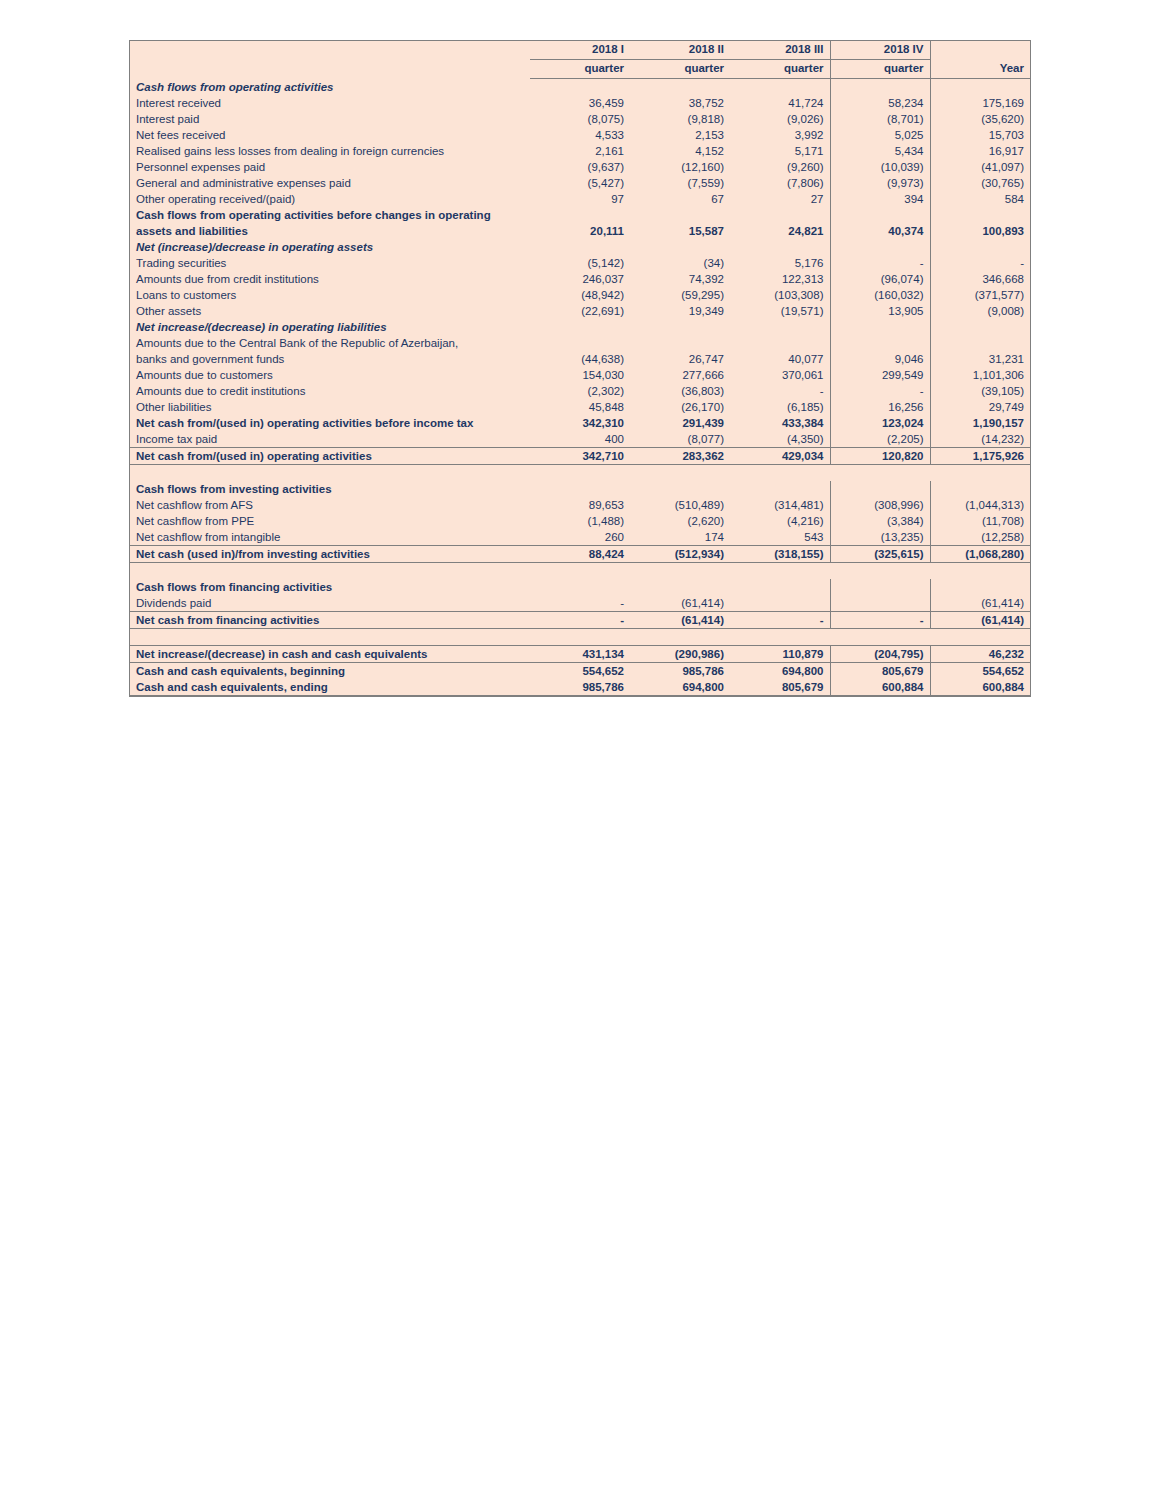| | 2018 I | 2018 II | 2018 III | 2018 IV | Year |
| --- | --- | --- | --- | --- | --- |
| | quarter | quarter | quarter | quarter |
| Cash flows from operating activities | | | | | |
| Interest received | 36,459 | 38,752 | 41,724 | 58,234 | 175,169 |
| Interest paid | (8,075) | (9,818) | (9,026) | (8,701) | (35,620) |
| Net fees received | 4,533 | 2,153 | 3,992 | 5,025 | 15,703 |
| Realised gains less losses from dealing in foreign currencies | 2,161 | 4,152 | 5,171 | 5,434 | 16,917 |
| Personnel expenses paid | (9,637) | (12,160) | (9,260) | (10,039) | (41,097) |
| General and administrative expenses paid | (5,427) | (7,559) | (7,806) | (9,973) | (30,765) |
| Other operating received/(paid) | 97 | 67 | 27 | 394 | 584 |
| Cash flows from operating activities before changes in operating | | | | | |
| assets and liabilities | 20,111 | 15,587 | 24,821 | 40,374 | 100,893 |
| Net (increase)/decrease in operating assets | | | | | |
| Trading securities | (5,142) | (34) | 5,176 | - | - |
| Amounts due from credit institutions | 246,037 | 74,392 | 122,313 | (96,074) | 346,668 |
| Loans to customers | (48,942) | (59,295) | (103,308) | (160,032) | (371,577) |
| Other assets | (22,691) | 19,349 | (19,571) | 13,905 | (9,008) |
| Net increase/(decrease) in operating liabilities | | | | | |
| Amounts due to the Central Bank of the Republic of Azerbaijan, | | | | | |
| banks and government funds | (44,638) | 26,747 | 40,077 | 9,046 | 31,231 |
| Amounts due to customers | 154,030 | 277,666 | 370,061 | 299,549 | 1,101,306 |
| Amounts due to credit institutions | (2,302) | (36,803) | - | - | (39,105) |
| Other liabilities | 45,848 | (26,170) | (6,185) | 16,256 | 29,749 |
| Net cash from/(used in) operating activities before income tax | 342,310 | 291,439 | 433,384 | 123,024 | 1,190,157 |
| Income tax paid | 400 | (8,077) | (4,350) | (2,205) | (14,232) |
| Net cash from/(used in) operating activities | 342,710 | 283,362 | 429,034 | 120,820 | 1,175,926 |
| Cash flows from investing activities | | | | | |
| Net cashflow from AFS | 89,653 | (510,489) | (314,481) | (308,996) | (1,044,313) |
| Net cashflow from PPE | (1,488) | (2,620) | (4,216) | (3,384) | (11,708) |
| Net cashflow from intangible | 260 | 174 | 543 | (13,235) | (12,258) |
| Net cash (used in)/from investing activities | 88,424 | (512,934) | (318,155) | (325,615) | (1,068,280) |
| Cash flows from financing activities | | | | | |
| Dividends paid | - | (61,414) | | | (61,414) |
| Net cash from financing activities | - | (61,414) | - | - | (61,414) |
| Net increase/(decrease) in cash and cash equivalents | 431,134 | (290,986) | 110,879 | (204,795) | 46,232 |
| Cash and cash equivalents, beginning | 554,652 | 985,786 | 694,800 | 805,679 | 554,652 |
| Cash and cash equivalents, ending | 985,786 | 694,800 | 805,679 | 600,884 | 600,884 |